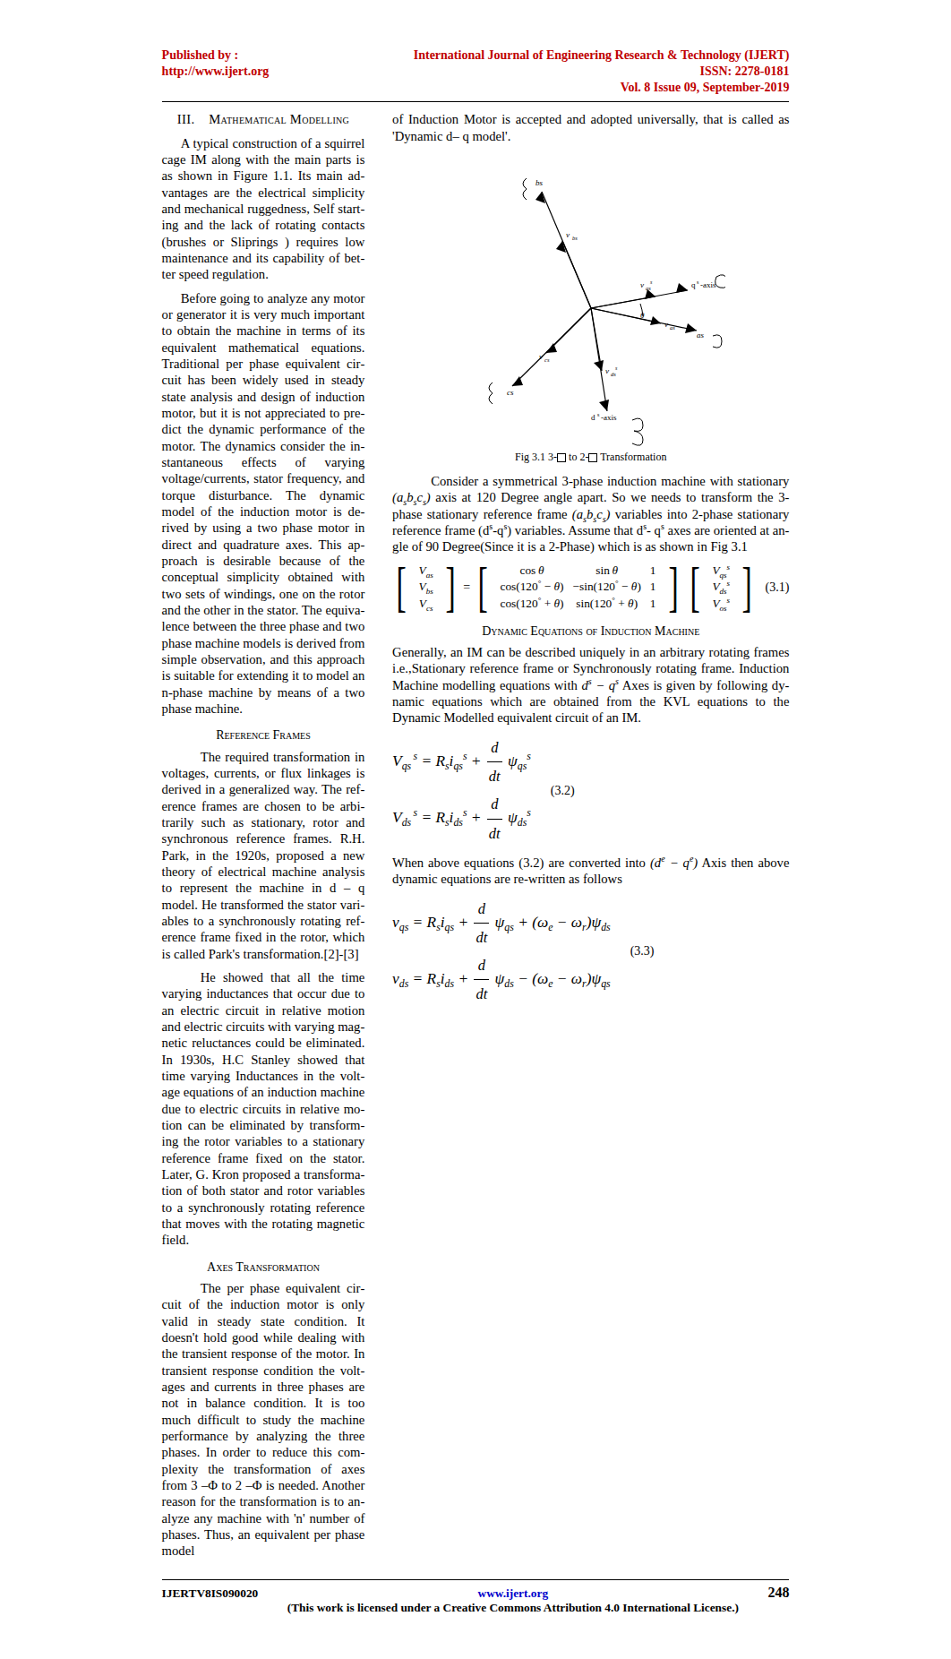Published by :
http://www.ijert.org
International Journal of Engineering Research & Technology (IJERT)
ISSN: 2278-0181
Vol. 8 Issue 09, September-2019
III. Mathematical Modelling
A typical construction of a squirrel cage IM along with the main parts is as shown in Figure 1.1. Its main advantages are the electrical simplicity and mechanical ruggedness, Self starting and the lack of rotating contacts (brushes or Sliprings ) requires low maintenance and its capability of better speed regulation.
Before going to analyze any motor or generator it is very much important to obtain the machine in terms of its equivalent mathematical equations. Traditional per phase equivalent circuit has been widely used in steady state analysis and design of induction motor, but it is not appreciated to predict the dynamic performance of the motor. The dynamics consider the instantaneous effects of varying voltage/currents, stator frequency, and torque disturbance. The dynamic model of the induction motor is derived by using a two phase motor in direct and quadrature axes. This approach is desirable because of the conceptual simplicity obtained with two sets of windings, one on the rotor and the other in the stator. The equivalence between the three phase and two phase machine models is derived from simple observation, and this approach is suitable for extending it to model an n-phase machine by means of a two phase machine.
Reference Frames
The required transformation in voltages, currents, or flux linkages is derived in a generalized way. The reference frames are chosen to be arbitrarily such as stationary, rotor and synchronous reference frames. R.H. Park, in the 1920s, proposed a new theory of electrical machine analysis to represent the machine in d – q model. He transformed the stator variables to a synchronously rotating reference frame fixed in the rotor, which is called Park's transformation.[2]-[3]
He showed that all the time varying inductances that occur due to an electric circuit in relative motion and electric circuits with varying magnetic reluctances could be eliminated. In 1930s, H.C Stanley showed that time varying Inductances in the voltage equations of an induction machine due to electric circuits in relative motion can be eliminated by transforming the rotor variables to a stationary reference frame fixed on the stator. Later, G. Kron proposed a transformation of both stator and rotor variables to a synchronously rotating reference that moves with the rotating magnetic field.
Axes Transformation
The per phase equivalent circuit of the induction motor is only valid in steady state condition. It doesn't hold good while dealing with the transient response of the motor. In transient response condition the voltages and currents in three phases are not in balance condition. It is too much difficult to study the machine performance by analyzing the three phases. In order to reduce this complexity the transformation of axes from 3 –Φ to 2 –Φ is needed. Another reason for the transformation is to analyze any machine with 'n' number of phases. Thus, an equivalent per phase model
of Induction Motor is accepted and adopted universally, that is called as 'Dynamic d– q model'.
bs v bs v qs s q s -axis θ v as as v cs cs v ds s d s -axis
Fig 3.1 3- to 2- Transformation
Consider a symmetrical 3-phase induction machine with stationary (asbscs) axis at 120 Degree angle apart. So we needs to transform the 3-phase stationary reference frame (asbscs) variables into 2-phase stationary reference frame (ds-qs) variables. Assume that ds- qs axes are oriented at angle of 90 Degree(Since it is a 2-Phase) which is as shown in Fig 3.1
[
| V as |
| V bs |
| V cs |
] = [
| cos θ | sin θ | 1 |
| cos(120 ° − θ ) | −sin(120 ° − θ ) | 1 |
| cos(120 ° + θ ) | sin(120 ° + θ ) | 1 |
] [
| V qs s |
| V ds s |
| V os s |
]
(3.1)
Dynamic Equations of Induction Machine
Generally, an IM can be described uniquely in an arbitrary rotating frames i.e.,Stationary reference frame or Synchronously rotating frame. Induction Machine modelling equations with ds − qs Axes is given by following dynamic equations which are obtained from the KVL equations to the Dynamic Modelled equivalent circuit of an IM.
Vqs s = Rsiqss + ddt ψqss
Vds s = Rsidss + ddt ψdss
(3.2)
When above equations (3.2) are converted into (de − qe) Axis then above dynamic equations are re-written as follows
vqs = Rsiqs + ddt ψqs + (ωe − ωr)ψds
vds = Rsids + ddt ψds − (ωe − ωr)ψqs
(3.3)
IJERTV8IS090020
www.ijert.org
(This work is licensed under a Creative Commons Attribution 4.0 International License.)
248